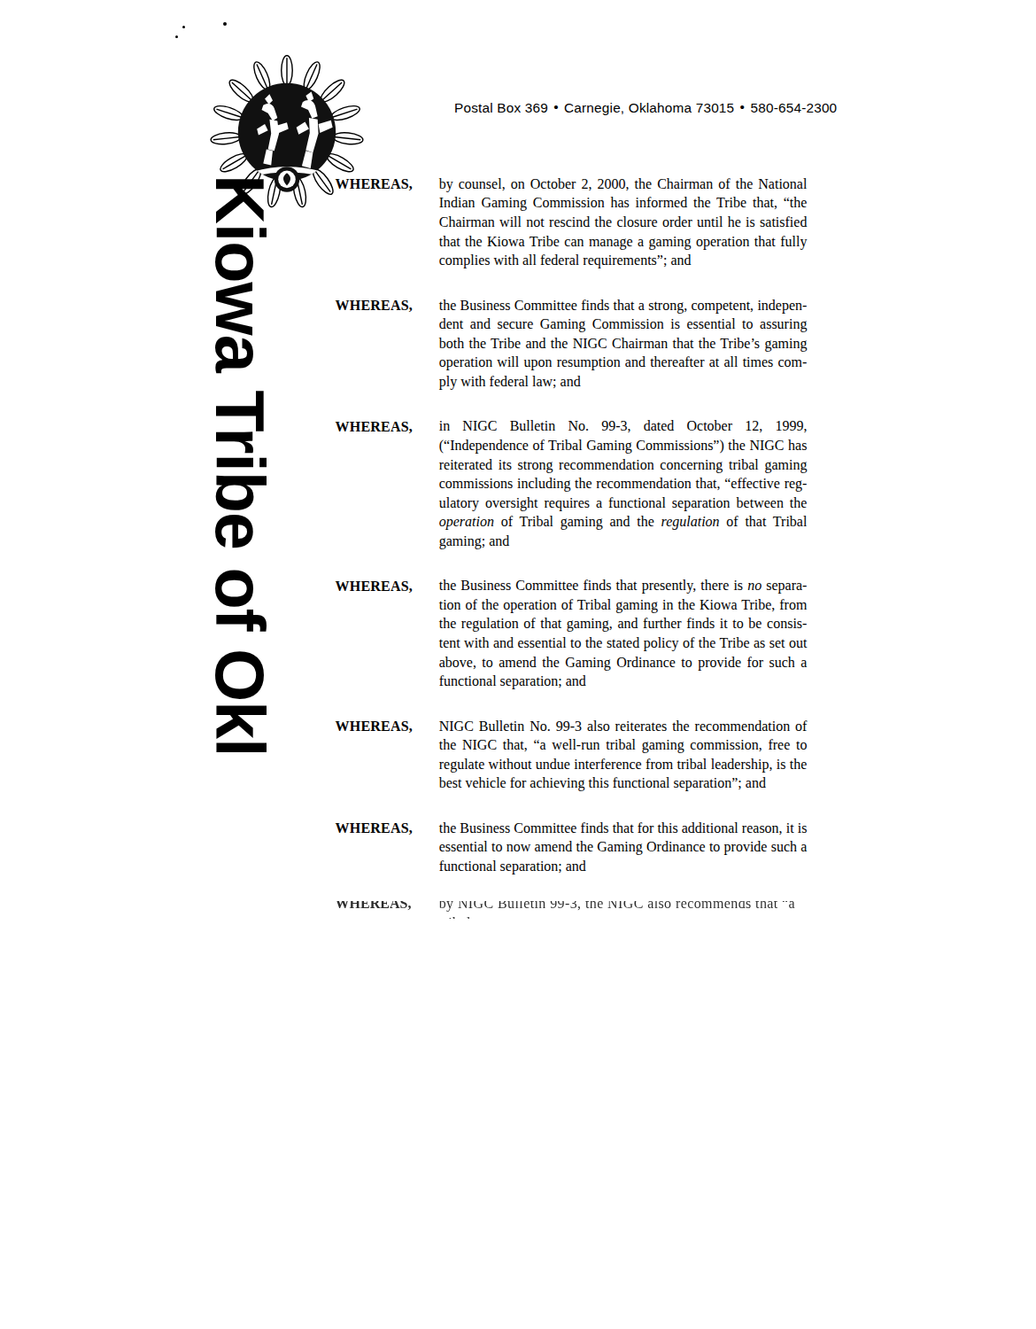Postal Box 369 • Carnegie, Oklahoma 73015 • 580-654-2300
Kiowa Tribe of Okl
WHEREAS,
by counsel, on October 2, 2000, the Chairman of the National Indian Gaming Commission has informed the Tribe that, “the Chairman will not rescind the closure order until he is satisfied that the Kiowa Tribe can manage a gaming operation that fully complies with all federal requirements”; and
WHEREAS,
the Business Committee finds that a strong, competent, independent and secure Gaming Commission is essential to assuring both the Tribe and the NIGC Chairman that the Tribe’s gaming operation will upon resumption and thereafter at all times comply with federal law; and
WHEREAS,
in NIGC Bulletin No. 99-3, dated October 12, 1999, (“Independence of Tribal Gaming Commissions”) the NIGC has reiterated its strong recommendation concerning tribal gaming commissions including the recommendation that, “effective regulatory oversight requires a functional separation between the operation of Tribal gaming and the regulation of that Tribal gaming; and
WHEREAS,
the Business Committee finds that presently, there is no separation of the operation of Tribal gaming in the Kiowa Tribe, from the regulation of that gaming, and further finds it to be consistent with and essential to the stated policy of the Tribe as set out above, to amend the Gaming Ordinance to provide for such a functional separation; and
WHEREAS,
NIGC Bulletin No. 99-3 also reiterates the recommendation of the NIGC that, “a well-run tribal gaming commission, free to regulate without undue interference from tribal leadership, is the best vehicle for achieving this functional separation”; and
WHEREAS,
the Business Committee finds that for this additional reason, it is essential to now amend the Gaming Ordinance to provide such a functional separation; and
WHEREAS,
by NIGC Bulletin 99-3, the NIGC also recommends that “a tribal